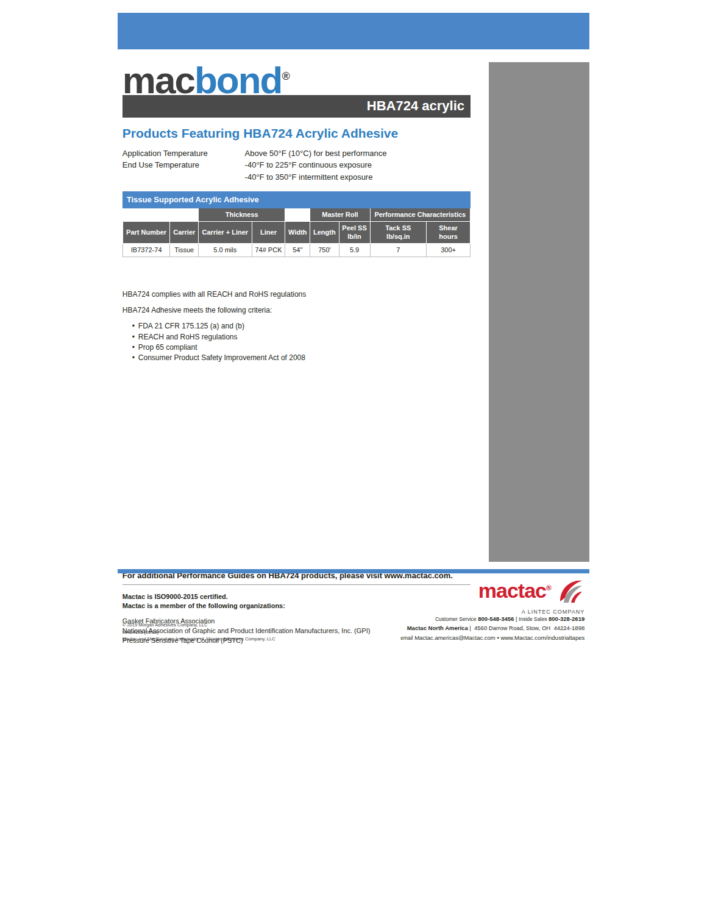mac bond®
HBA724 acrylic
Products Featuring HBA724 Acrylic Adhesive
| Application Temperature | Above 50°F (10°C) for best performance |
| End Use Temperature | -40°F to 225°F continuous exposure |
| | -40°F to 350°F intermittent exposure |
| Tissue Supported Acrylic Adhesive |
| | | Thickness | | Master Roll | Performance Characteristics |
| Part Number | Carrier | Carrier + Liner | Liner | Width | Length | Peel SS lb/in | Tack SS lb/sq.in | Shear hours |
| IB7372-74 | Tissue | 5.0 mils | 74# PCK | 54" | 750' | 5.9 | 7 | 300+ |
HBA724 complies with all REACH and RoHS regulations
HBA724 Adhesive meets the following criteria:
FDA 21 CFR 175.125 (a) and (b)
REACH and RoHS regulations
Prop 65 compliant
Consumer Product Safety Improvement Act of 2008
For additional Performance Guides on HBA724 products, please visit www.mactac.com.
Mactac is ISO9000-2015 certified.
Mactac is a member of the following organizations:
Gasket Fabricators Association
National Association of Graphic and Product Identification Manufacturers, Inc. (GPI)
Pressure Sensitive Tape Council (PSTC)
© 2019 Morgan Adhesives Company, LLC
MAC4195 (09/19)
Mactac and MacBond are trademarks of Morgan Adhesives Company, LLC
mactac®
A LINTEC COMPANY
Customer Service 800-548-3456 | Inside Sales 800-328-2619
Mactac North America | 4560 Darrow Road, Stow, OH 44224-1898
email Mactac.americas@Mactac.com • www.Mactac.com/industrialtapes